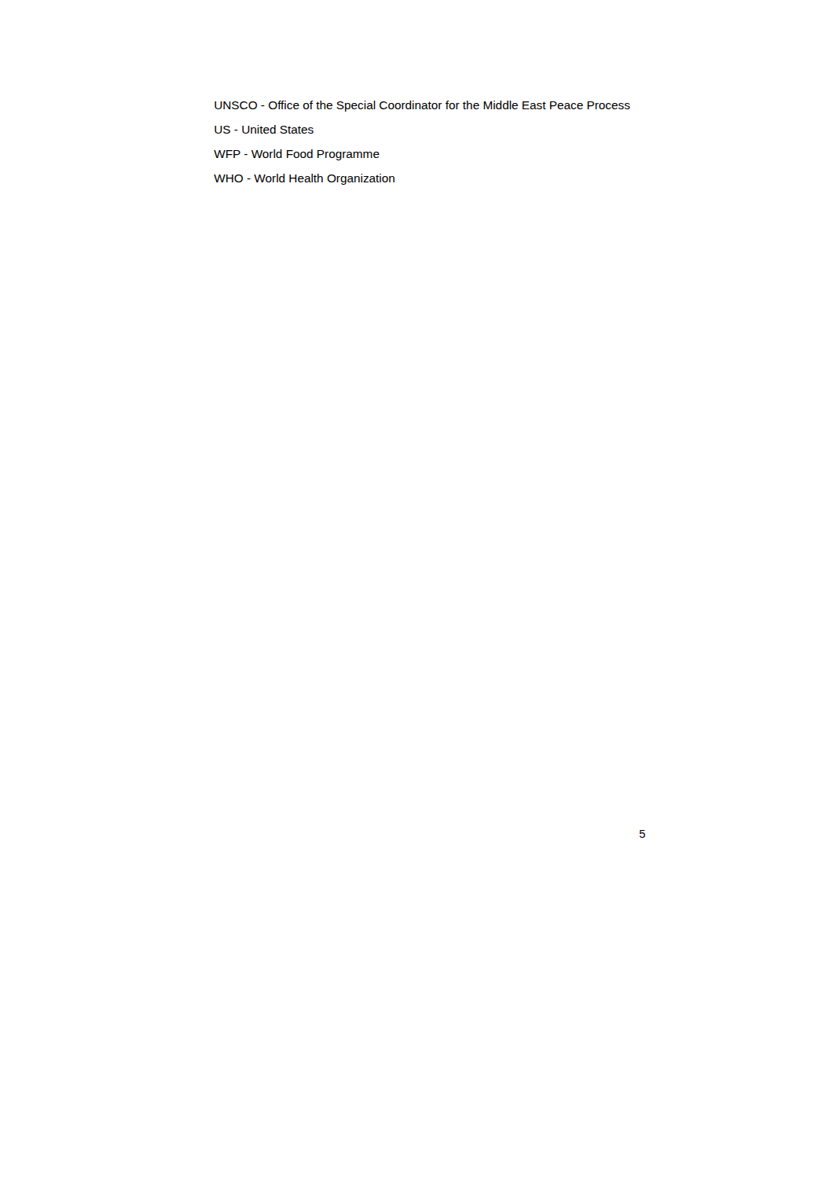UNSCO - Office of the Special Coordinator for the Middle East Peace Process
US - United States
WFP - World Food Programme
WHO - World Health Organization
5